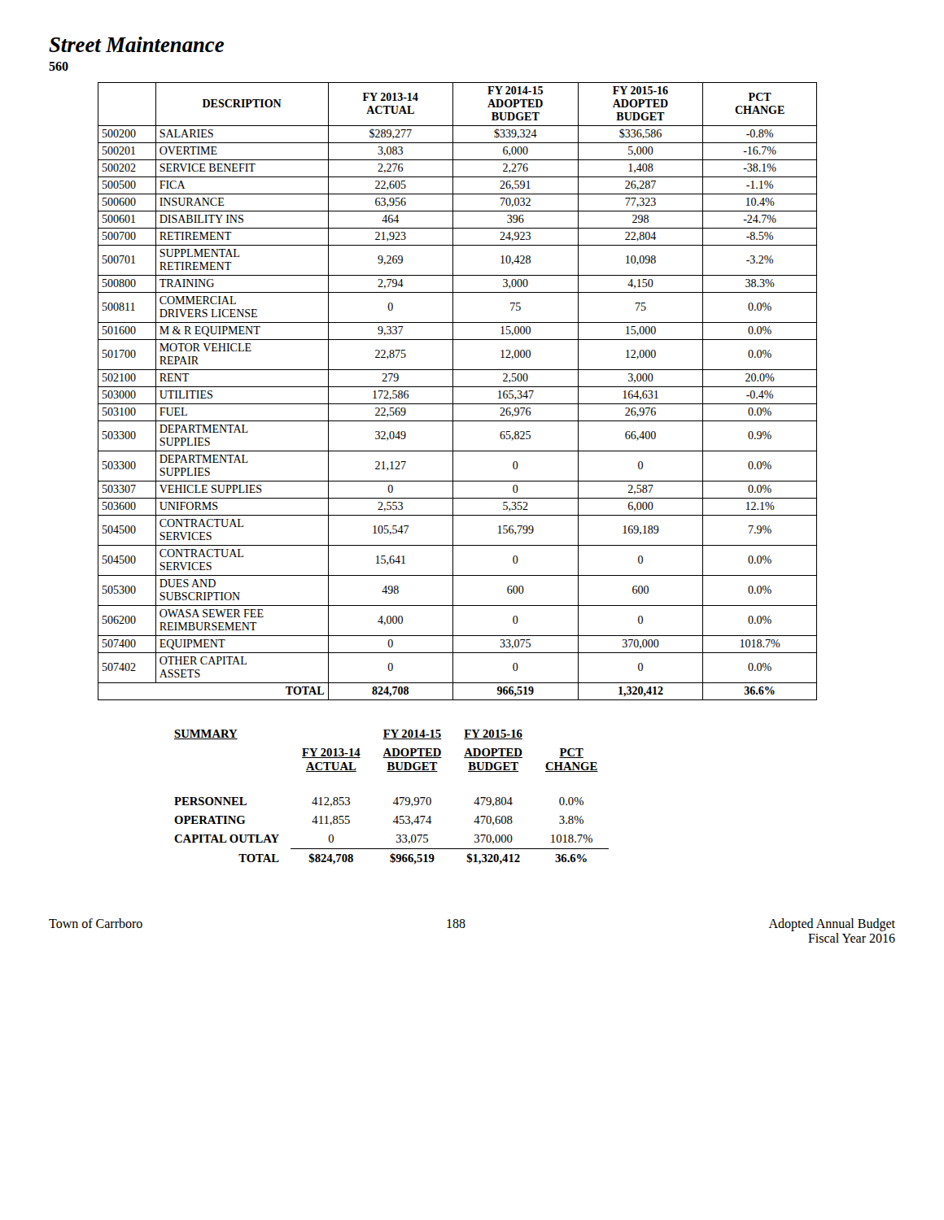Street Maintenance
560
| | DESCRIPTION | FY 2013-14 ACTUAL | FY 2014-15 ADOPTED BUDGET | FY 2015-16 ADOPTED BUDGET | PCT CHANGE |
| --- | --- | --- | --- | --- | --- |
| 500200 | SALARIES | $289,277 | $339,324 | $336,586 | -0.8% |
| 500201 | OVERTIME | 3,083 | 6,000 | 5,000 | -16.7% |
| 500202 | SERVICE BENEFIT | 2,276 | 2,276 | 1,408 | -38.1% |
| 500500 | FICA | 22,605 | 26,591 | 26,287 | -1.1% |
| 500600 | INSURANCE | 63,956 | 70,032 | 77,323 | 10.4% |
| 500601 | DISABILITY INS | 464 | 396 | 298 | -24.7% |
| 500700 | RETIREMENT | 21,923 | 24,923 | 22,804 | -8.5% |
| 500701 | SUPPLMENTAL RETIREMENT | 9,269 | 10,428 | 10,098 | -3.2% |
| 500800 | TRAINING | 2,794 | 3,000 | 4,150 | 38.3% |
| 500811 | COMMERCIAL DRIVERS LICENSE | 0 | 75 | 75 | 0.0% |
| 501600 | M & R EQUIPMENT | 9,337 | 15,000 | 15,000 | 0.0% |
| 501700 | MOTOR VEHICLE REPAIR | 22,875 | 12,000 | 12,000 | 0.0% |
| 502100 | RENT | 279 | 2,500 | 3,000 | 20.0% |
| 503000 | UTILITIES | 172,586 | 165,347 | 164,631 | -0.4% |
| 503100 | FUEL | 22,569 | 26,976 | 26,976 | 0.0% |
| 503300 | DEPARTMENTAL SUPPLIES | 32,049 | 65,825 | 66,400 | 0.9% |
| 503300 | DEPARTMENTAL SUPPLIES | 21,127 | 0 | 0 | 0.0% |
| 503307 | VEHICLE SUPPLIES | 0 | 0 | 2,587 | 0.0% |
| 503600 | UNIFORMS | 2,553 | 5,352 | 6,000 | 12.1% |
| 504500 | CONTRACTUAL SERVICES | 105,547 | 156,799 | 169,189 | 7.9% |
| 504500 | CONTRACTUAL SERVICES | 15,641 | 0 | 0 | 0.0% |
| 505300 | DUES AND SUBSCRIPTION | 498 | 600 | 600 | 0.0% |
| 506200 | OWASA SEWER FEE REIMBURSEMENT | 4,000 | 0 | 0 | 0.0% |
| 507400 | EQUIPMENT | 0 | 33,075 | 370,000 | 1018.7% |
| 507402 | OTHER CAPITAL ASSETS | 0 | 0 | 0 | 0.0% |
| TOTAL | 824,708 | 966,519 | 1,320,412 | 36.6% |
| SUMMARY | | FY 2014-15 | FY 2015-16 | |
| --- | --- | --- | --- | --- |
| | FY 2013-14 ACTUAL | ADOPTED BUDGET | ADOPTED BUDGET | PCT CHANGE |
| PERSONNEL | 412,853 | 479,970 | 479,804 | 0.0% |
| OPERATING | 411,855 | 453,474 | 470,608 | 3.8% |
| CAPITAL OUTLAY | 0 | 33,075 | 370,000 | 1018.7% |
| TOTAL | $824,708 | $966,519 | $1,320,412 | 36.6% |
Town of Carrboro
188
Adopted Annual Budget
Fiscal Year 2016